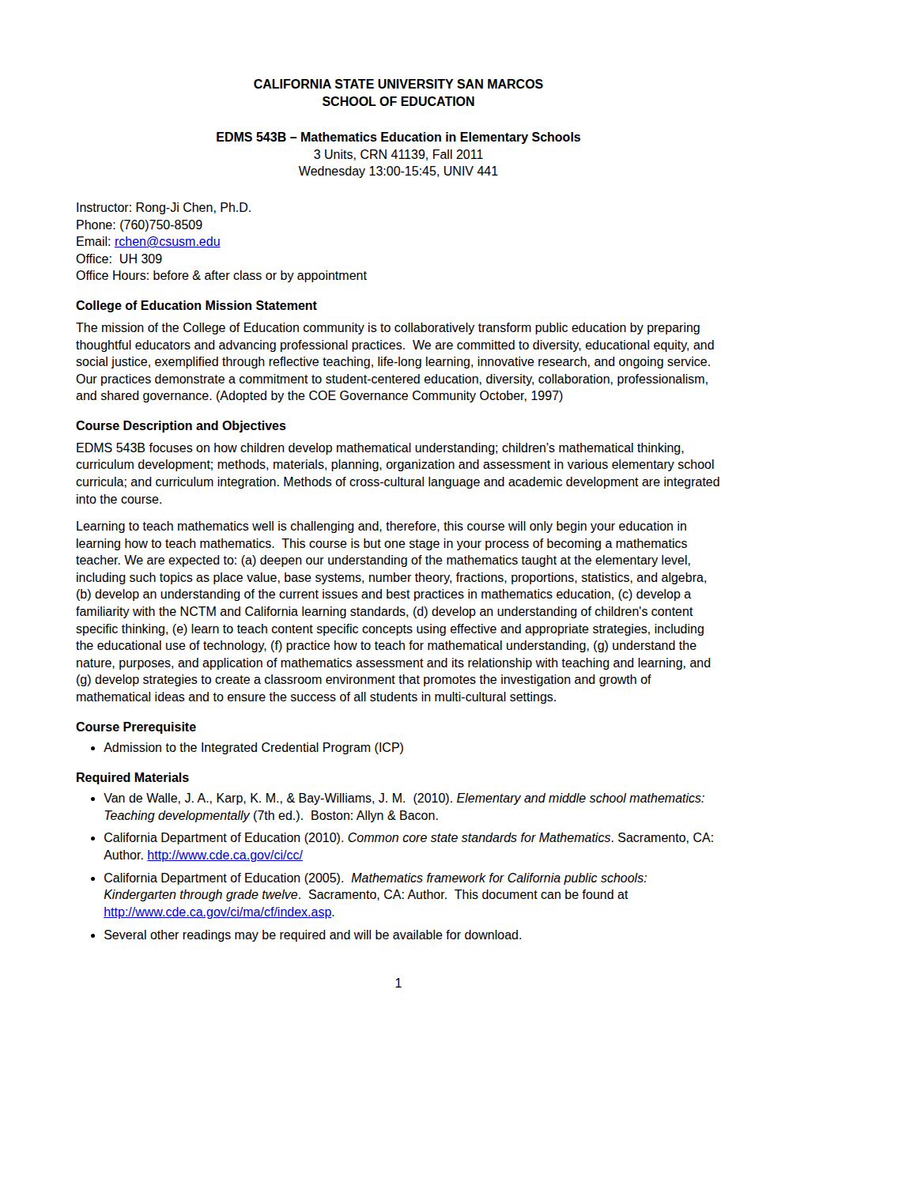CALIFORNIA STATE UNIVERSITY SAN MARCOS
SCHOOL OF EDUCATION
EDMS 543B – Mathematics Education in Elementary Schools
3 Units, CRN 41139, Fall 2011
Wednesday 13:00-15:45, UNIV 441
Instructor: Rong-Ji Chen, Ph.D.
Phone: (760)750-8509
Email: rchen@csusm.edu
Office: UH 309
Office Hours: before & after class or by appointment
College of Education Mission Statement
The mission of the College of Education community is to collaboratively transform public education by preparing thoughtful educators and advancing professional practices. We are committed to diversity, educational equity, and social justice, exemplified through reflective teaching, life-long learning, innovative research, and ongoing service. Our practices demonstrate a commitment to student-centered education, diversity, collaboration, professionalism, and shared governance. (Adopted by the COE Governance Community October, 1997)
Course Description and Objectives
EDMS 543B focuses on how children develop mathematical understanding; children's mathematical thinking, curriculum development; methods, materials, planning, organization and assessment in various elementary school curricula; and curriculum integration. Methods of cross-cultural language and academic development are integrated into the course.
Learning to teach mathematics well is challenging and, therefore, this course will only begin your education in learning how to teach mathematics. This course is but one stage in your process of becoming a mathematics teacher. We are expected to: (a) deepen our understanding of the mathematics taught at the elementary level, including such topics as place value, base systems, number theory, fractions, proportions, statistics, and algebra, (b) develop an understanding of the current issues and best practices in mathematics education, (c) develop a familiarity with the NCTM and California learning standards, (d) develop an understanding of children's content specific thinking, (e) learn to teach content specific concepts using effective and appropriate strategies, including the educational use of technology, (f) practice how to teach for mathematical understanding, (g) understand the nature, purposes, and application of mathematics assessment and its relationship with teaching and learning, and (g) develop strategies to create a classroom environment that promotes the investigation and growth of mathematical ideas and to ensure the success of all students in multi-cultural settings.
Course Prerequisite
Admission to the Integrated Credential Program (ICP)
Required Materials
Van de Walle, J. A., Karp, K. M., & Bay-Williams, J. M. (2010). Elementary and middle school mathematics: Teaching developmentally (7th ed.). Boston: Allyn & Bacon.
California Department of Education (2010). Common core state standards for Mathematics. Sacramento, CA: Author. http://www.cde.ca.gov/ci/cc/
California Department of Education (2005). Mathematics framework for California public schools: Kindergarten through grade twelve. Sacramento, CA: Author. This document can be found at http://www.cde.ca.gov/ci/ma/cf/index.asp.
Several other readings may be required and will be available for download.
1